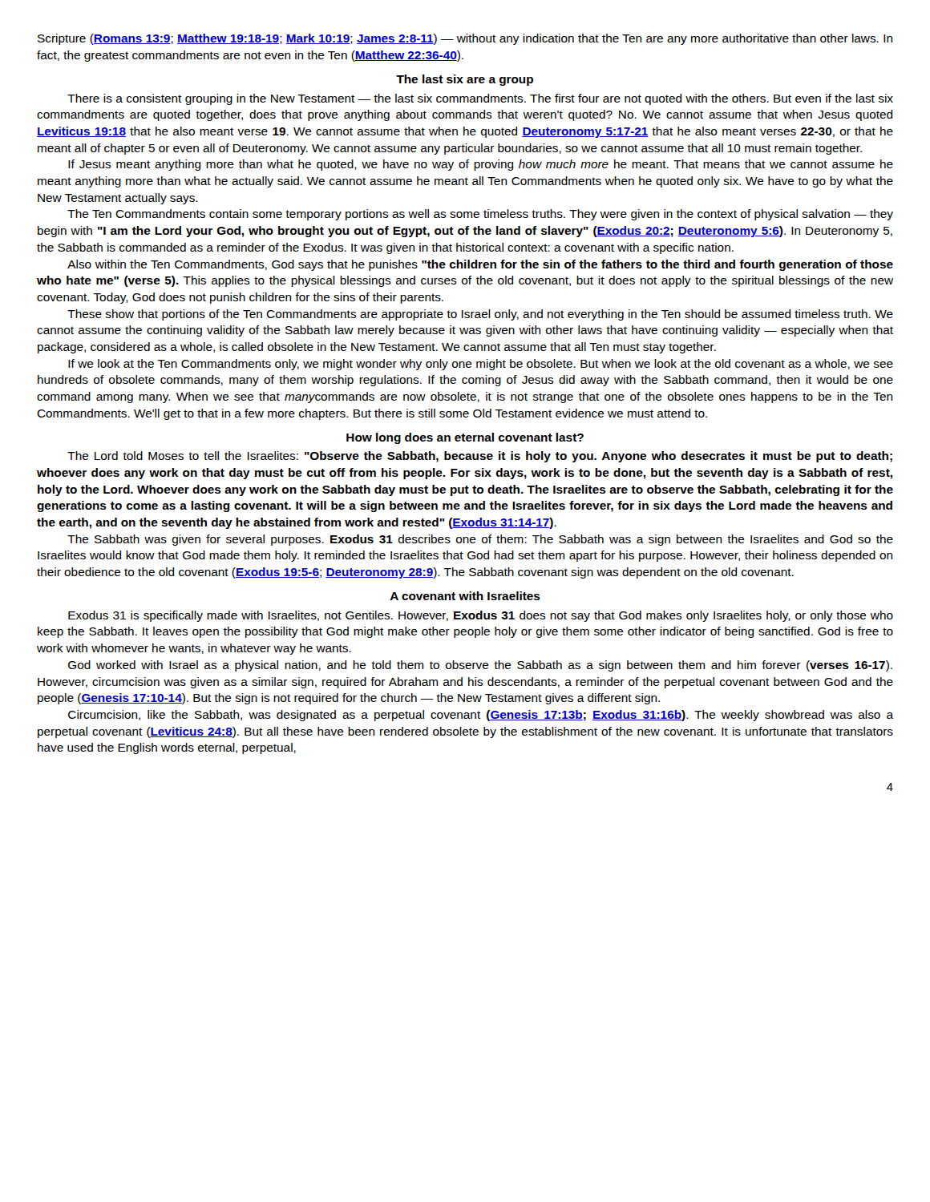Scripture (Romans 13:9; Matthew 19:18-19; Mark 10:19; James 2:8-11) — without any indication that the Ten are any more authoritative than other laws. In fact, the greatest commandments are not even in the Ten (Matthew 22:36-40).
The last six are a group
There is a consistent grouping in the New Testament — the last six commandments. The first four are not quoted with the others. But even if the last six commandments are quoted together, does that prove anything about commands that weren't quoted? No. We cannot assume that when Jesus quoted Leviticus 19:18 that he also meant verse 19. We cannot assume that when he quoted Deuteronomy 5:17-21 that he also meant verses 22-30, or that he meant all of chapter 5 or even all of Deuteronomy. We cannot assume any particular boundaries, so we cannot assume that all 10 must remain together.
If Jesus meant anything more than what he quoted, we have no way of proving how much more he meant. That means that we cannot assume he meant anything more than what he actually said. We cannot assume he meant all Ten Commandments when he quoted only six. We have to go by what the New Testament actually says.
The Ten Commandments contain some temporary portions as well as some timeless truths. They were given in the context of physical salvation — they begin with "I am the Lord your God, who brought you out of Egypt, out of the land of slavery" (Exodus 20:2; Deuteronomy 5:6). In Deuteronomy 5, the Sabbath is commanded as a reminder of the Exodus. It was given in that historical context: a covenant with a specific nation.
Also within the Ten Commandments, God says that he punishes "the children for the sin of the fathers to the third and fourth generation of those who hate me" (verse 5). This applies to the physical blessings and curses of the old covenant, but it does not apply to the spiritual blessings of the new covenant. Today, God does not punish children for the sins of their parents.
These show that portions of the Ten Commandments are appropriate to Israel only, and not everything in the Ten should be assumed timeless truth. We cannot assume the continuing validity of the Sabbath law merely because it was given with other laws that have continuing validity — especially when that package, considered as a whole, is called obsolete in the New Testament. We cannot assume that all Ten must stay together.
If we look at the Ten Commandments only, we might wonder why only one might be obsolete. But when we look at the old covenant as a whole, we see hundreds of obsolete commands, many of them worship regulations. If the coming of Jesus did away with the Sabbath command, then it would be one command among many. When we see that manycommands are now obsolete, it is not strange that one of the obsolete ones happens to be in the Ten Commandments. We'll get to that in a few more chapters. But there is still some Old Testament evidence we must attend to.
How long does an eternal covenant last?
The Lord told Moses to tell the Israelites: "Observe the Sabbath, because it is holy to you. Anyone who desecrates it must be put to death; whoever does any work on that day must be cut off from his people. For six days, work is to be done, but the seventh day is a Sabbath of rest, holy to the Lord. Whoever does any work on the Sabbath day must be put to death. The Israelites are to observe the Sabbath, celebrating it for the generations to come as a lasting covenant. It will be a sign between me and the Israelites forever, for in six days the Lord made the heavens and the earth, and on the seventh day he abstained from work and rested" (Exodus 31:14-17).
The Sabbath was given for several purposes. Exodus 31 describes one of them: The Sabbath was a sign between the Israelites and God so the Israelites would know that God made them holy. It reminded the Israelites that God had set them apart for his purpose. However, their holiness depended on their obedience to the old covenant (Exodus 19:5-6; Deuteronomy 28:9). The Sabbath covenant sign was dependent on the old covenant.
A covenant with Israelites
Exodus 31 is specifically made with Israelites, not Gentiles. However, Exodus 31 does not say that God makes only Israelites holy, or only those who keep the Sabbath. It leaves open the possibility that God might make other people holy or give them some other indicator of being sanctified. God is free to work with whomever he wants, in whatever way he wants.
God worked with Israel as a physical nation, and he told them to observe the Sabbath as a sign between them and him forever (verses 16-17). However, circumcision was given as a similar sign, required for Abraham and his descendants, a reminder of the perpetual covenant between God and the people (Genesis 17:10-14). But the sign is not required for the church — the New Testament gives a different sign.
Circumcision, like the Sabbath, was designated as a perpetual covenant (Genesis 17:13b; Exodus 31:16b). The weekly showbread was also a perpetual covenant (Leviticus 24:8). But all these have been rendered obsolete by the establishment of the new covenant. It is unfortunate that translators have used the English words eternal, perpetual,
4